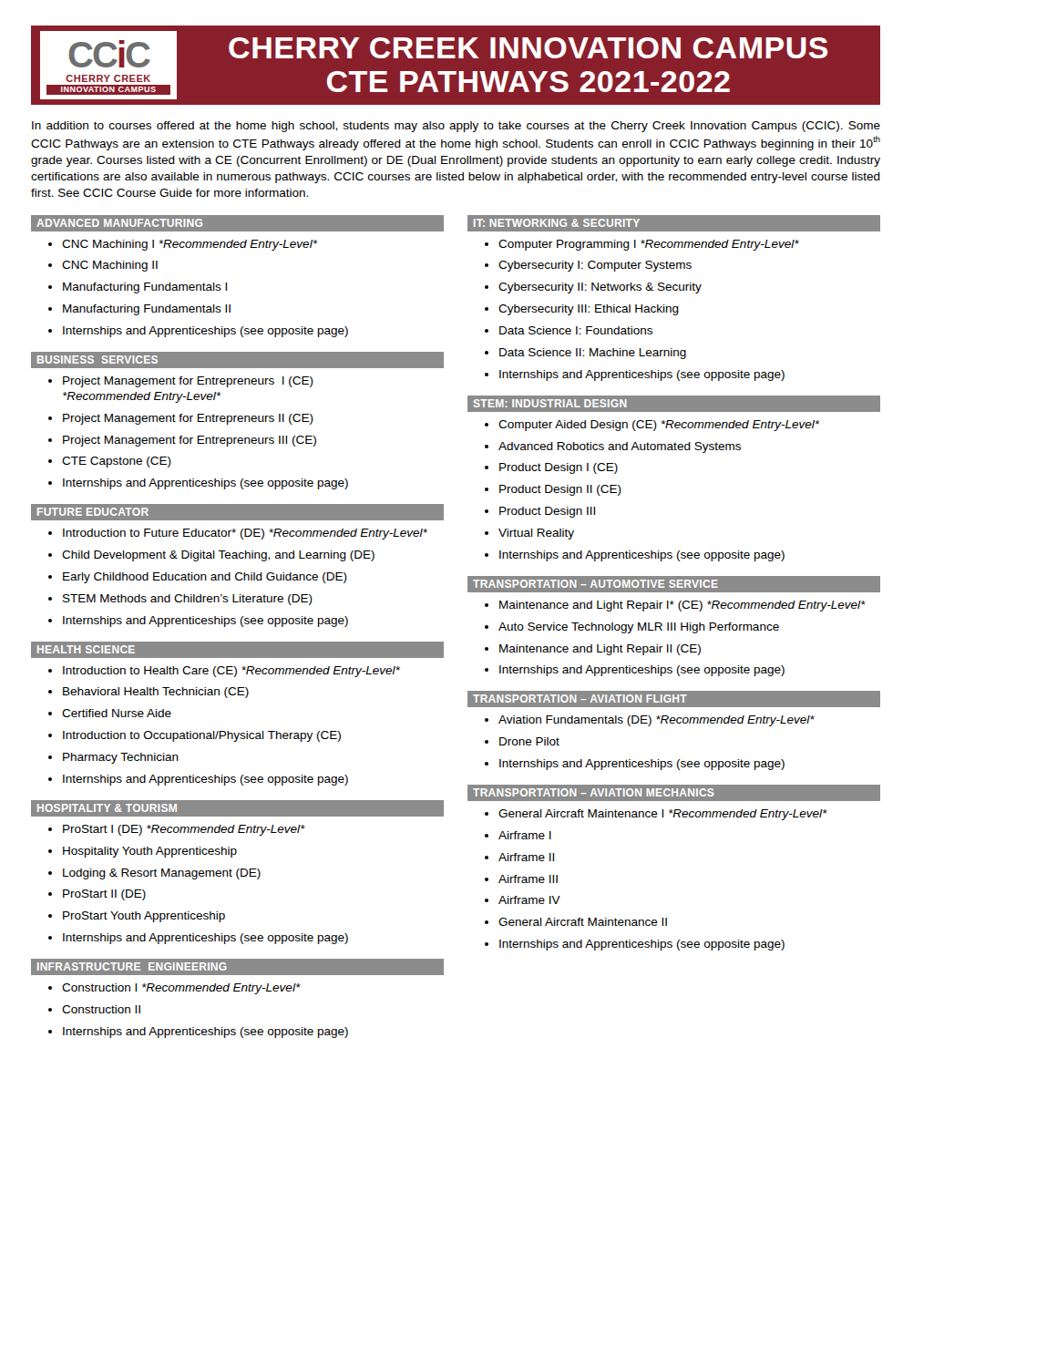CCi C CHERRY CREEK INNOVATION CAMPUS
CHERRY CREEK INNOVATION CAMPUS CTE PATHWAYS 2021-2022
In addition to courses offered at the home high school, students may also apply to take courses at the Cherry Creek Innovation Campus (CCIC). Some CCIC Pathways are an extension to CTE Pathways already offered at the home high school. Students can enroll in CCIC Pathways beginning in their 10th grade year. Courses listed with a CE (Concurrent Enrollment) or DE (Dual Enrollment) provide students an opportunity to earn early college credit. Industry certifications are also available in numerous pathways. CCIC courses are listed below in alphabetical order, with the recommended entry-level course listed first. See CCIC Course Guide for more information.
Advanced Manufacturing
CNC Machining I *Recommended Entry-Level*
CNC Machining II
Manufacturing Fundamentals I
Manufacturing Fundamentals II
Internships and Apprenticeships (see opposite page)
Business Services
Project Management for Entrepreneurs I (CE) *Recommended Entry-Level*
Project Management for Entrepreneurs II (CE)
Project Management for Entrepreneurs III (CE)
CTE Capstone (CE)
Internships and Apprenticeships (see opposite page)
Future Educator
Introduction to Future Educator* (DE) *Recommended Entry-Level*
Child Development & Digital Teaching, and Learning (DE)
Early Childhood Education and Child Guidance (DE)
STEM Methods and Children’s Literature (DE)
Internships and Apprenticeships (see opposite page)
Health Science
Introduction to Health Care (CE) *Recommended Entry-Level*
Behavioral Health Technician (CE)
Certified Nurse Aide
Introduction to Occupational/Physical Therapy (CE)
Pharmacy Technician
Internships and Apprenticeships (see opposite page)
Hospitality & Tourism
ProStart I (DE) *Recommended Entry-Level*
Hospitality Youth Apprenticeship
Lodging & Resort Management (DE)
ProStart II (DE)
ProStart Youth Apprenticeship
Internships and Apprenticeships (see opposite page)
Infrastructure Engineering
Construction I *Recommended Entry-Level*
Construction II
Internships and Apprenticeships (see opposite page)
IT: Networking & Security
Computer Programming I *Recommended Entry-Level*
Cybersecurity I: Computer Systems
Cybersecurity II: Networks & Security
Cybersecurity III: Ethical Hacking
Data Science I: Foundations
Data Science II: Machine Learning
Internships and Apprenticeships (see opposite page)
STEM: Industrial Design
Computer Aided Design (CE) *Recommended Entry-Level*
Advanced Robotics and Automated Systems
Product Design I (CE)
Product Design II (CE)
Product Design III
Virtual Reality
Internships and Apprenticeships (see opposite page)
Transportation – Automotive Service
Maintenance and Light Repair I* (CE) *Recommended Entry-Level*
Auto Service Technology MLR III High Performance
Maintenance and Light Repair II (CE)
Internships and Apprenticeships (see opposite page)
Transportation – Aviation Flight
Aviation Fundamentals (DE) *Recommended Entry-Level*
Drone Pilot
Internships and Apprenticeships (see opposite page)
Transportation – Aviation Mechanics
General Aircraft Maintenance I *Recommended Entry-Level*
Airframe I
Airframe II
Airframe III
Airframe IV
General Aircraft Maintenance II
Internships and Apprenticeships (see opposite page)